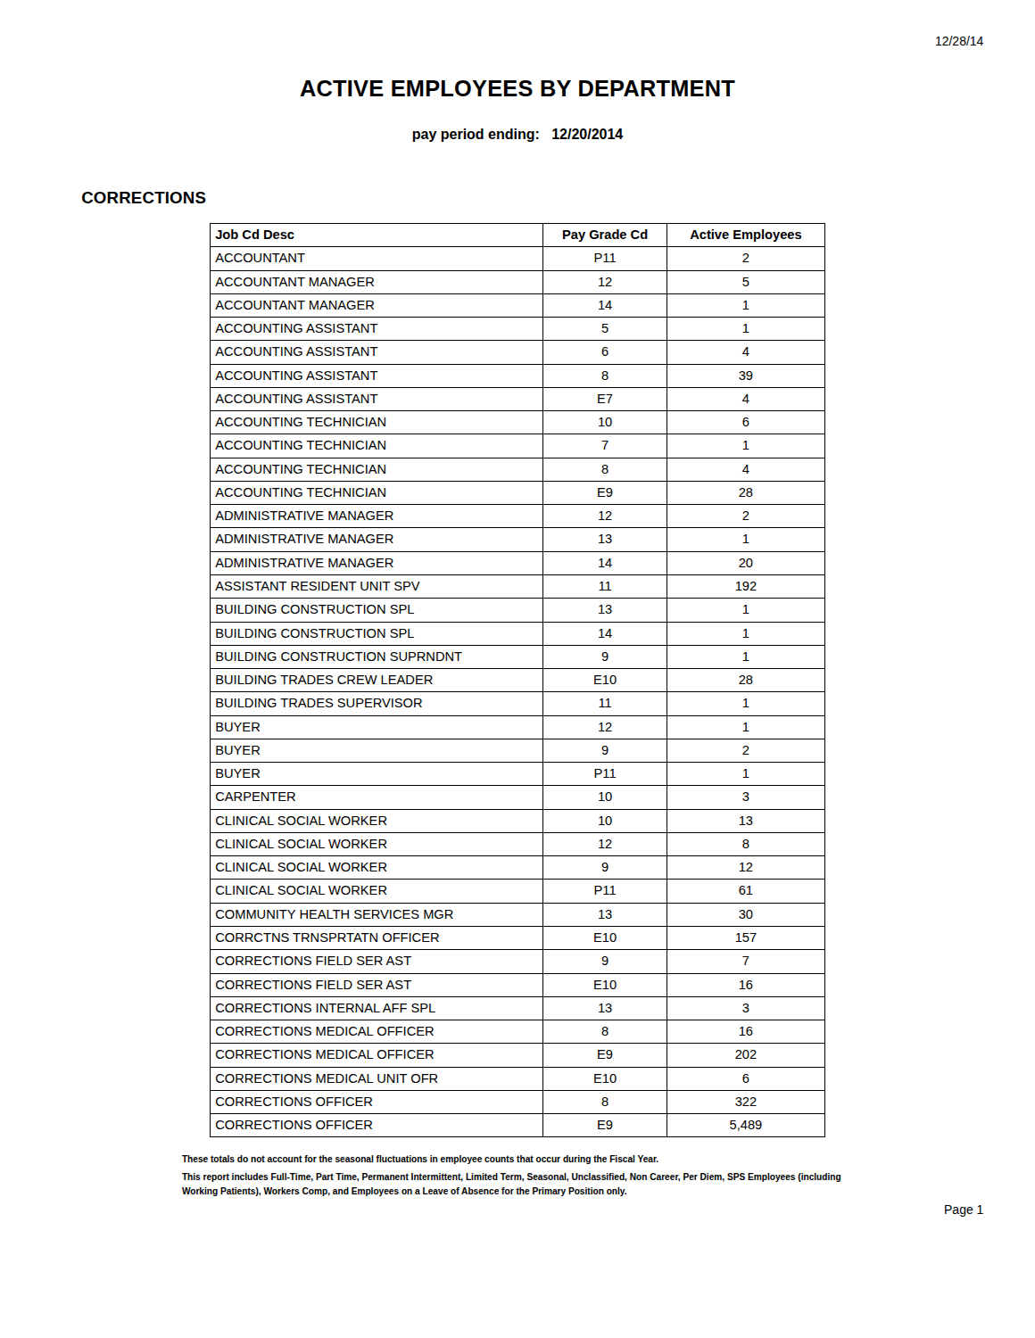12/28/14
ACTIVE EMPLOYEES BY DEPARTMENT
pay period ending: 12/20/2014
CORRECTIONS
| Job Cd Desc | Pay Grade Cd | Active Employees |
| --- | --- | --- |
| ACCOUNTANT | P11 | 2 |
| ACCOUNTANT MANAGER | 12 | 5 |
| ACCOUNTANT MANAGER | 14 | 1 |
| ACCOUNTING ASSISTANT | 5 | 1 |
| ACCOUNTING ASSISTANT | 6 | 4 |
| ACCOUNTING ASSISTANT | 8 | 39 |
| ACCOUNTING ASSISTANT | E7 | 4 |
| ACCOUNTING TECHNICIAN | 10 | 6 |
| ACCOUNTING TECHNICIAN | 7 | 1 |
| ACCOUNTING TECHNICIAN | 8 | 4 |
| ACCOUNTING TECHNICIAN | E9 | 28 |
| ADMINISTRATIVE MANAGER | 12 | 2 |
| ADMINISTRATIVE MANAGER | 13 | 1 |
| ADMINISTRATIVE MANAGER | 14 | 20 |
| ASSISTANT RESIDENT UNIT SPV | 11 | 192 |
| BUILDING CONSTRUCTION SPL | 13 | 1 |
| BUILDING CONSTRUCTION SPL | 14 | 1 |
| BUILDING CONSTRUCTION SUPRNDNT | 9 | 1 |
| BUILDING TRADES CREW LEADER | E10 | 28 |
| BUILDING TRADES SUPERVISOR | 11 | 1 |
| BUYER | 12 | 1 |
| BUYER | 9 | 2 |
| BUYER | P11 | 1 |
| CARPENTER | 10 | 3 |
| CLINICAL SOCIAL WORKER | 10 | 13 |
| CLINICAL SOCIAL WORKER | 12 | 8 |
| CLINICAL SOCIAL WORKER | 9 | 12 |
| CLINICAL SOCIAL WORKER | P11 | 61 |
| COMMUNITY HEALTH SERVICES MGR | 13 | 30 |
| CORRCTNS TRNSPRTATN OFFICER | E10 | 157 |
| CORRECTIONS FIELD SER AST | 9 | 7 |
| CORRECTIONS FIELD SER AST | E10 | 16 |
| CORRECTIONS INTERNAL AFF SPL | 13 | 3 |
| CORRECTIONS MEDICAL OFFICER | 8 | 16 |
| CORRECTIONS MEDICAL OFFICER | E9 | 202 |
| CORRECTIONS MEDICAL UNIT OFR | E10 | 6 |
| CORRECTIONS OFFICER | 8 | 322 |
| CORRECTIONS OFFICER | E9 | 5,489 |
These totals do not account for the seasonal fluctuations in employee counts that occur during the Fiscal Year.
This report includes Full-Time, Part Time, Permanent Intermittent, Limited Term, Seasonal, Unclassified, Non Career, Per Diem, SPS Employees (including Working Patients), Workers Comp, and Employees on a Leave of Absence for the Primary Position only.
Page 1